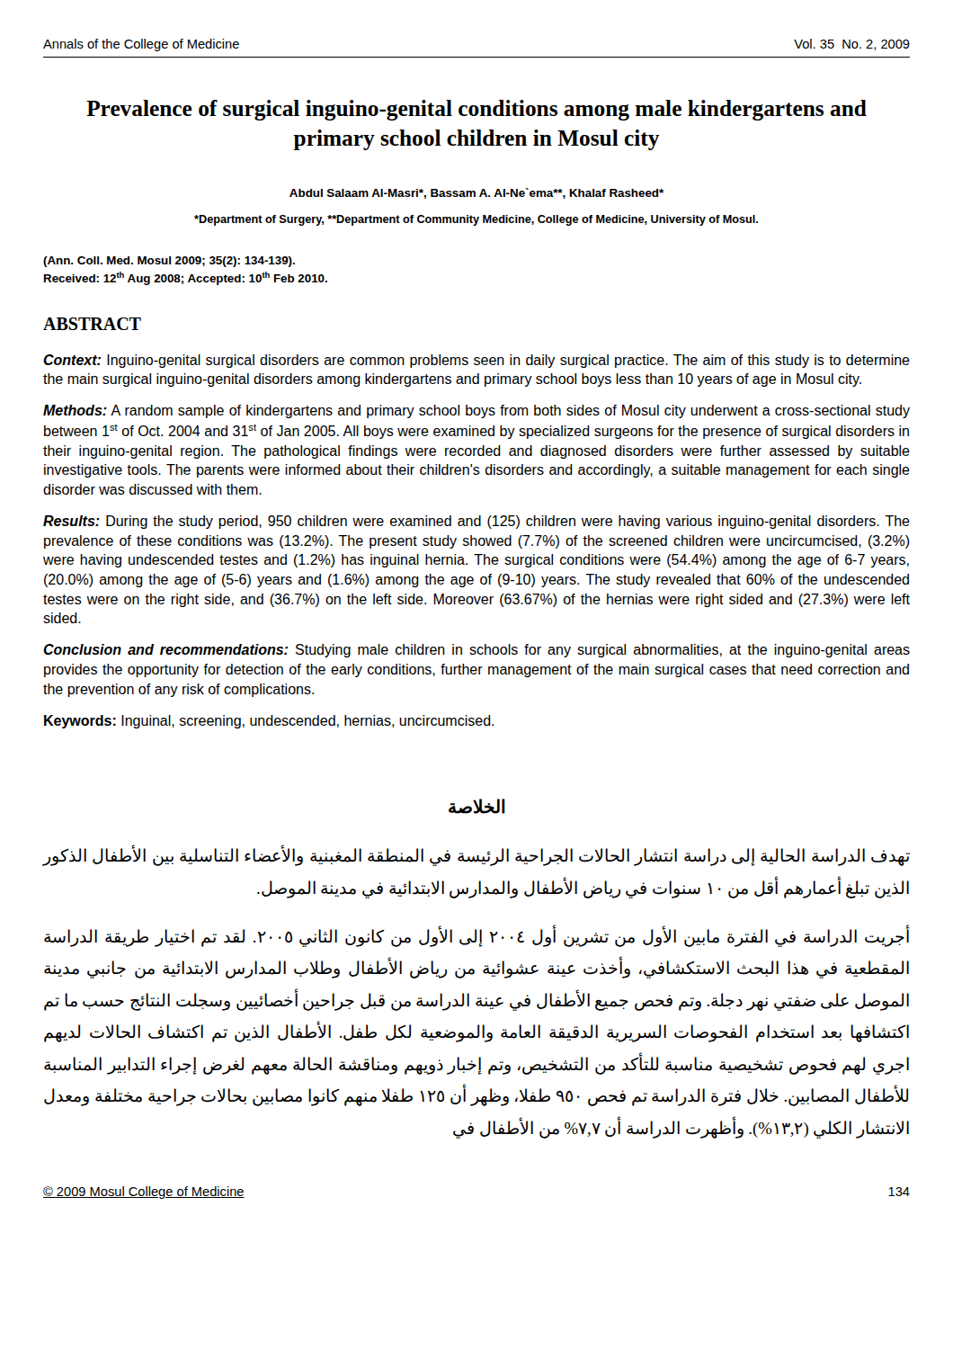Annals of the College of Medicine Vol. 35 No. 2, 2009
Prevalence of surgical inguino-genital conditions among male kindergartens and primary school children in Mosul city
Abdul Salaam Al-Masri*, Bassam A. Al-Ne`ema**, Khalaf Rasheed*
*Department of Surgery, **Department of Community Medicine, College of Medicine, University of Mosul.
(Ann. Coll. Med. Mosul 2009; 35(2): 134-139).
Received: 12th Aug 2008; Accepted: 10th Feb 2010.
ABSTRACT
Context: Inguino-genital surgical disorders are common problems seen in daily surgical practice. The aim of this study is to determine the main surgical inguino-genital disorders among kindergartens and primary school boys less than 10 years of age in Mosul city.
Methods: A random sample of kindergartens and primary school boys from both sides of Mosul city underwent a cross-sectional study between 1st of Oct. 2004 and 31st of Jan 2005. All boys were examined by specialized surgeons for the presence of surgical disorders in their inguino-genital region. The pathological findings were recorded and diagnosed disorders were further assessed by suitable investigative tools. The parents were informed about their children's disorders and accordingly, a suitable management for each single disorder was discussed with them.
Results: During the study period, 950 children were examined and (125) children were having various inguino-genital disorders. The prevalence of these conditions was (13.2%). The present study showed (7.7%) of the screened children were uncircumcised, (3.2%) were having undescended testes and (1.2%) has inguinal hernia. The surgical conditions were (54.4%) among the age of 6-7 years, (20.0%) among the age of (5-6) years and (1.6%) among the age of (9-10) years. The study revealed that 60% of the undescended testes were on the right side, and (36.7%) on the left side. Moreover (63.67%) of the hernias were right sided and (27.3%) were left sided.
Conclusion and recommendations: Studying male children in schools for any surgical abnormalities, at the inguino-genital areas provides the opportunity for detection of the early conditions, further management of the main surgical cases that need correction and the prevention of any risk of complications.
Keywords: Inguinal, screening, undescended, hernias, uncircumcised.
الخلاصة
تهدف الدراسة الحالية إلى دراسة انتشار الحالات الجراحية الرئيسة في المنطقة المغبنية والأعضاء التناسلية بين الأطفال الذكور الذين تبلغ أعمارهم أقل من ١٠ سنوات في رياض الأطفال والمدارس الابتدائية في مدينة الموصل.
أجريت الدراسة في الفترة مابين الأول من تشرين أول ٢٠٠٤ إلى الأول من كانون الثاني ٢٠٠٥. لقد تم اختيار طريقة الدراسة المقطعية في هذا البحث الاستكشافي، وأخذت عينة عشوائية من رياض الأطفال وطلاب المدارس الابتدائية من جانبي مدينة الموصل على ضفتي نهر دجلة. وتم فحص جميع الأطفال في عينة الدراسة من قبل جراحين أخصائيين وسجلت النتائج حسب ما تم اكتشافها بعد استخدام الفحوصات السريرية الدقيقة العامة والموضعية لكل طفل. الأطفال الذين تم اكتشاف الحالات لديهم اجري لهم فحوص تشخيصية مناسبة للتأكد من التشخيص، وتم إخبار ذويهم ومناقشة الحالة معهم لغرض إجراء التدابير المناسبة للأطفال المصابين. خلال فترة الدراسة تم فحص ٩٥٠ طفلا، وظهر أن ١٢٥ طفلا منهم كانوا مصابين بحالات جراحية مختلفة ومعدل الانتشار الكلي (١٣,٢%). وأظهرت الدراسة أن ٧,٧% من الأطفال في
© 2009 Mosul College of Medicine 134